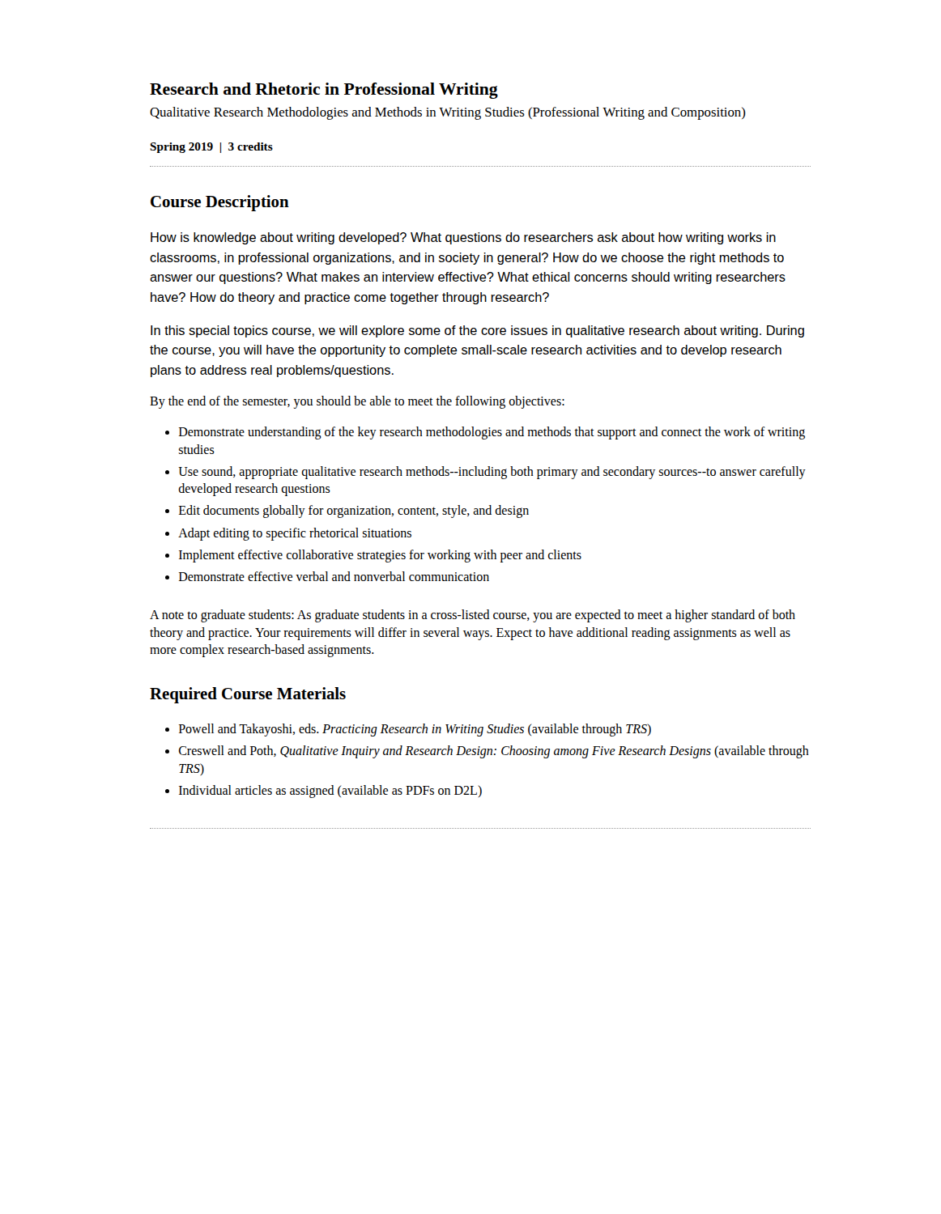Research and Rhetoric in Professional Writing
Qualitative Research Methodologies and Methods in Writing Studies (Professional Writing and Composition)
Spring 2019 | 3 credits
Course Description
How is knowledge about writing developed? What questions do researchers ask about how writing works in classrooms, in professional organizations, and in society in general? How do we choose the right methods to answer our questions? What makes an interview effective? What ethical concerns should writing researchers have? How do theory and practice come together through research?
In this special topics course, we will explore some of the core issues in qualitative research about writing. During the course, you will have the opportunity to complete small-scale research activities and to develop research plans to address real problems/questions.
By the end of the semester, you should be able to meet the following objectives:
Demonstrate understanding of the key research methodologies and methods that support and connect the work of writing studies
Use sound, appropriate qualitative research methods--including both primary and secondary sources--to answer carefully developed research questions
Edit documents globally for organization, content, style, and design
Adapt editing to specific rhetorical situations
Implement effective collaborative strategies for working with peer and clients
Demonstrate effective verbal and nonverbal communication
A note to graduate students: As graduate students in a cross-listed course, you are expected to meet a higher standard of both theory and practice. Your requirements will differ in several ways. Expect to have additional reading assignments as well as more complex research-based assignments.
Required Course Materials
Powell and Takayoshi, eds. Practicing Research in Writing Studies (available through TRS)
Creswell and Poth, Qualitative Inquiry and Research Design: Choosing among Five Research Designs (available through TRS)
Individual articles as assigned (available as PDFs on D2L)